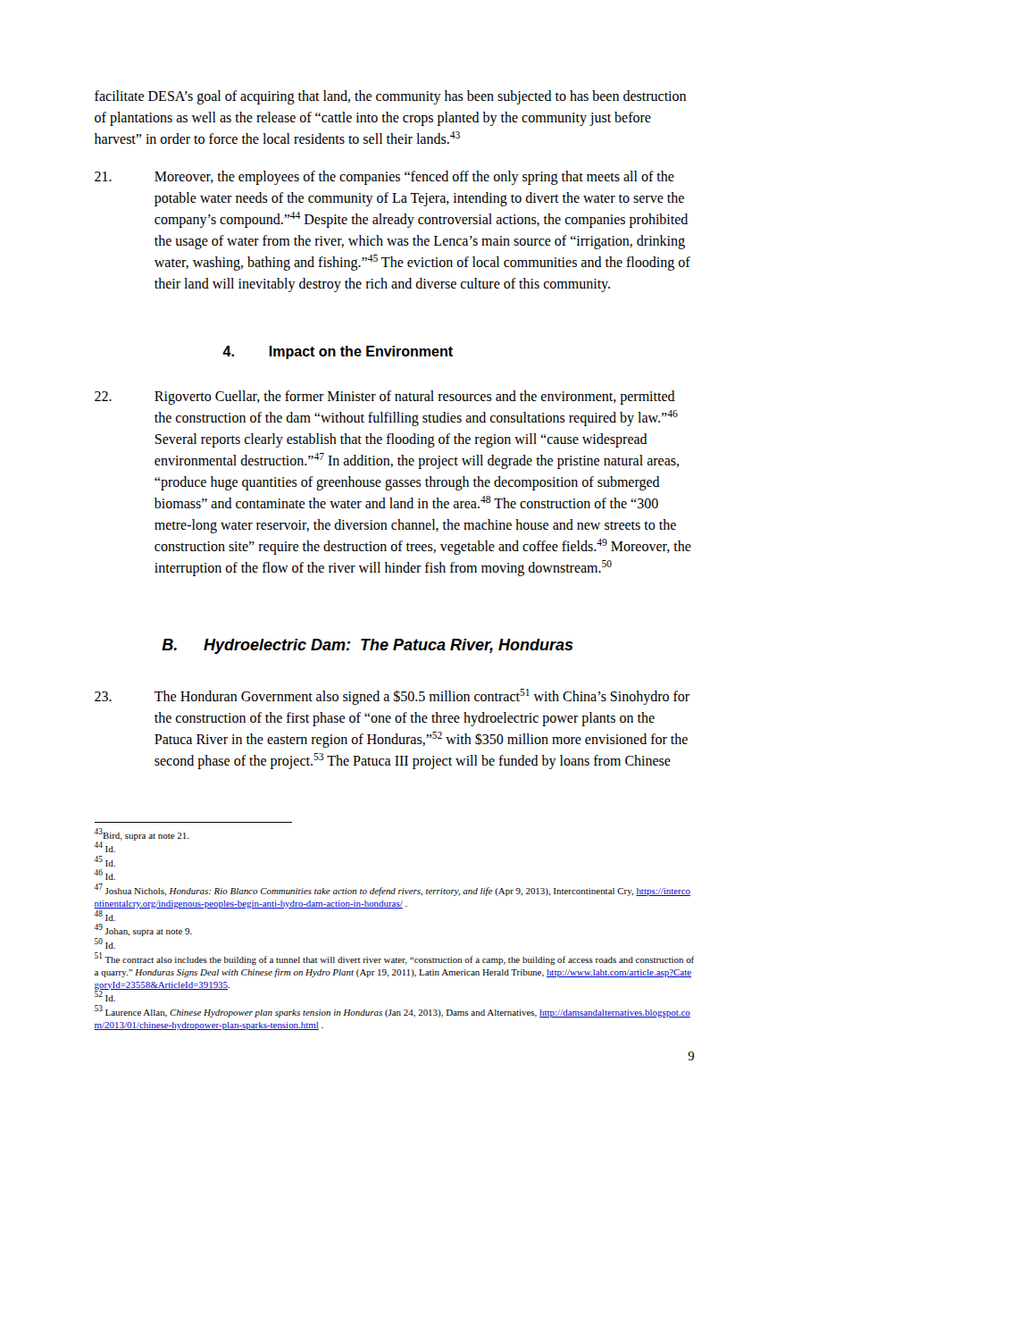facilitate DESA’s goal of acquiring that land, the community has been subjected to has been destruction of plantations as well as the release of “cattle into the crops planted by the community just before harvest” in order to force the local residents to sell their lands.43
21.
Moreover, the employees of the companies “fenced off the only spring that meets all of the potable water needs of the community of La Tejera, intending to divert the water to serve the company’s compound.”44 Despite the already controversial actions, the companies prohibited the usage of water from the river, which was the Lenca’s main source of “irrigation, drinking water, washing, bathing and fishing.”45 The eviction of local communities and the flooding of their land will inevitably destroy the rich and diverse culture of this community.
4. Impact on the Environment
22.
Rigoverto Cuellar, the former Minister of natural resources and the environment, permitted the construction of the dam “without fulfilling studies and consultations required by law.”46 Several reports clearly establish that the flooding of the region will “cause widespread environmental destruction.”47 In addition, the project will degrade the pristine natural areas, “produce huge quantities of greenhouse gasses through the decomposition of submerged biomass” and contaminate the water and land in the area.48 The construction of the “300 metre-long water reservoir, the diversion channel, the machine house and new streets to the construction site” require the destruction of trees, vegetable and coffee fields.49 Moreover, the interruption of the flow of the river will hinder fish from moving downstream.50
B. Hydroelectric Dam: The Patuca River, Honduras
23.
The Honduran Government also signed a $50.5 million contract51 with China’s Sinohydro for the construction of the first phase of “one of the three hydroelectric power plants on the Patuca River in the eastern region of Honduras,”52 with $350 million more envisioned for the second phase of the project.53 The Patuca III project will be funded by loans from Chinese
43Bird, supra at note 21.
44 Id.
45 Id.
46 Id.
47 Joshua Nichols, Honduras: Rio Blanco Communities take action to defend rivers, territory, and life (Apr 9, 2013), Intercontinental Cry, https://intercontinentalcry.org/indigenous-peoples-begin-anti-hydro-dam-action-in-honduras/ .
48 Id.
49 Johan, supra at note 9.
50 Id.
51 The contract also includes the building of a tunnel that will divert river water, “construction of a camp, the building of access roads and construction of a quarry.” Honduras Signs Deal with Chinese firm on Hydro Plant (Apr 19, 2011), Latin American Herald Tribune, http://www.laht.com/article.asp?CategoryId=23558&ArticleId=391935.
52 Id.
53 Laurence Allan, Chinese Hydropower plan sparks tension in Honduras (Jan 24, 2013), Dams and Alternatives, http://damsandalternatives.blogspot.com/2013/01/chinese-hydropower-plan-sparks-tension.html .
9